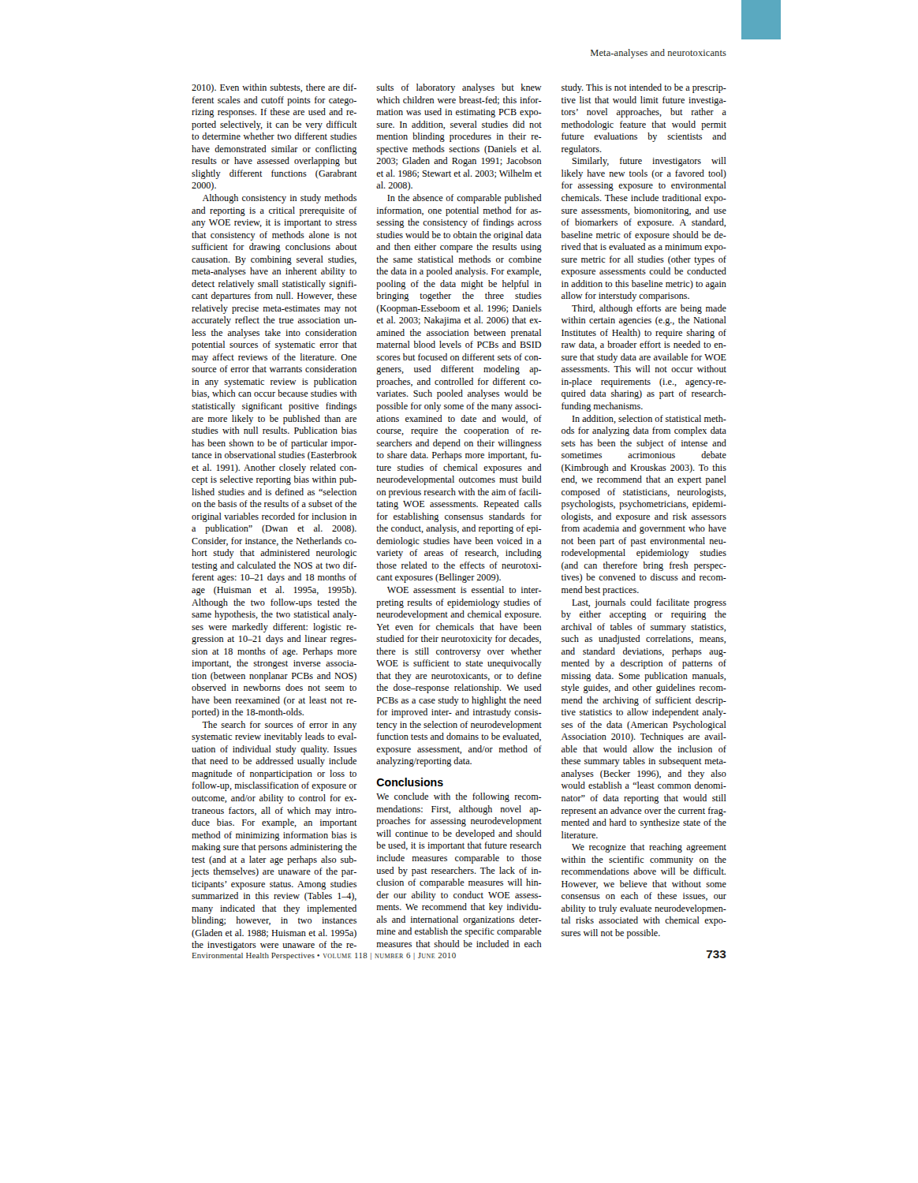Meta-analyses and neurotoxicants
2010). Even within subtests, there are different scales and cutoff points for categorizing responses. If these are used and reported selectively, it can be very difficult to determine whether two different studies have demonstrated similar or conflicting results or have assessed overlapping but slightly different functions (Garabrant 2000).
Although consistency in study methods and reporting is a critical prerequisite of any WOE review, it is important to stress that consistency of methods alone is not sufficient for drawing conclusions about causation. By combining several studies, meta-analyses have an inherent ability to detect relatively small statistically significant departures from null. However, these relatively precise meta-estimates may not accurately reflect the true association unless the analyses take into consideration potential sources of systematic error that may affect reviews of the literature. One source of error that warrants consideration in any systematic review is publication bias, which can occur because studies with statistically significant positive findings are more likely to be published than are studies with null results. Publication bias has been shown to be of particular importance in observational studies (Easterbrook et al. 1991). Another closely related concept is selective reporting bias within published studies and is defined as “selection on the basis of the results of a subset of the original variables recorded for inclusion in a publication” (Dwan et al. 2008). Consider, for instance, the Netherlands cohort study that administered neurologic testing and calculated the NOS at two different ages: 10–21 days and 18 months of age (Huisman et al. 1995a, 1995b). Although the two follow-ups tested the same hypothesis, the two statistical analyses were markedly different: logistic regression at 10–21 days and linear regression at 18 months of age. Perhaps more important, the strongest inverse association (between nonplanar PCBs and NOS) observed in newborns does not seem to have been reexamined (or at least not reported) in the 18-month-olds.
The search for sources of error in any systematic review inevitably leads to evaluation of individual study quality. Issues that need to be addressed usually include magnitude of nonparticipation or loss to follow-up, misclassification of exposure or outcome, and/or ability to control for extraneous factors, all of which may introduce bias. For example, an important method of minimizing information bias is making sure that persons administering the test (and at a later age perhaps also subjects themselves) are unaware of the participants’ exposure status. Among studies summarized in this review (Tables 1–4), many indicated that they implemented blinding; however, in two instances (Gladen et al. 1988; Huisman et al. 1995a) the investigators were unaware of the results of laboratory analyses but knew which children were breast-fed; this information was used in estimating PCB exposure. In addition, several studies did not mention blinding procedures in their respective methods sections (Daniels et al. 2003; Gladen and Rogan 1991; Jacobson et al. 1986; Stewart et al. 2003; Wilhelm et al. 2008).
In the absence of comparable published information, one potential method for assessing the consistency of findings across studies would be to obtain the original data and then either compare the results using the same statistical methods or combine the data in a pooled analysis. For example, pooling of the data might be helpful in bringing together the three studies (Koopman-Esseboom et al. 1996; Daniels et al. 2003; Nakajima et al. 2006) that examined the association between prenatal maternal blood levels of PCBs and BSID scores but focused on different sets of congeners, used different modeling approaches, and controlled for different covariates. Such pooled analyses would be possible for only some of the many associations examined to date and would, of course, require the cooperation of researchers and depend on their willingness to share data. Perhaps more important, future studies of chemical exposures and neurodevelopmental outcomes must build on previous research with the aim of facilitating WOE assessments. Repeated calls for establishing consensus standards for the conduct, analysis, and reporting of epidemiologic studies have been voiced in a variety of areas of research, including those related to the effects of neurotoxicant exposures (Bellinger 2009).
WOE assessment is essential to interpreting results of epidemiology studies of neurodevelopment and chemical exposure. Yet even for chemicals that have been studied for their neurotoxicity for decades, there is still controversy over whether WOE is sufficient to state unequivocally that they are neurotoxicants, or to define the dose–response relationship. We used PCBs as a case study to highlight the need for improved inter- and intrastudy consistency in the selection of neurodevelopment function tests and domains to be evaluated, exposure assessment, and/or method of analyzing/reporting data.
Conclusions
We conclude with the following recommendations: First, although novel approaches for assessing neurodevelopment will continue to be developed and should be used, it is important that future research include measures comparable to those used by past researchers. The lack of inclusion of comparable measures will hinder our ability to conduct WOE assessments. We recommend that key individuals and international organizations determine and establish the specific comparable measures that should be included in each study. This is not intended to be a prescriptive list that would limit future investigators’ novel approaches, but rather a methodologic feature that would permit future evaluations by scientists and regulators.
Similarly, future investigators will likely have new tools (or a favored tool) for assessing exposure to environmental chemicals. These include traditional exposure assessments, biomonitoring, and use of biomarkers of exposure. A standard, baseline metric of exposure should be derived that is evaluated as a minimum exposure metric for all studies (other types of exposure assessments could be conducted in addition to this baseline metric) to again allow for interstudy comparisons.
Third, although efforts are being made within certain agencies (e.g., the National Institutes of Health) to require sharing of raw data, a broader effort is needed to ensure that study data are available for WOE assessments. This will not occur without in-place requirements (i.e., agency-required data sharing) as part of research-funding mechanisms.
In addition, selection of statistical methods for analyzing data from complex data sets has been the subject of intense and sometimes acrimonious debate (Kimbrough and Krouskas 2003). To this end, we recommend that an expert panel composed of statisticians, neurologists, psychologists, psychometricians, epidemiologists, and exposure and risk assessors from academia and government who have not been part of past environmental neurodevelopmental epidemiology studies (and can therefore bring fresh perspectives) be convened to discuss and recommend best practices.
Last, journals could facilitate progress by either accepting or requiring the archival of tables of summary statistics, such as unadjusted correlations, means, and standard deviations, perhaps augmented by a description of patterns of missing data. Some publication manuals, style guides, and other guidelines recommend the archiving of sufficient descriptive statistics to allow independent analyses of the data (American Psychological Association 2010). Techniques are available that would allow the inclusion of these summary tables in subsequent meta-analyses (Becker 1996), and they also would establish a “least common denominator” of data reporting that would still represent an advance over the current fragmented and hard to synthesize state of the literature.
We recognize that reaching agreement within the scientific community on the recommendations above will be difficult. However, we believe that without some consensus on each of these issues, our ability to truly evaluate neurodevelopmental risks associated with chemical exposures will not be possible.
Environmental Health Perspectives • volume 118 | number 6 | June 2010
733